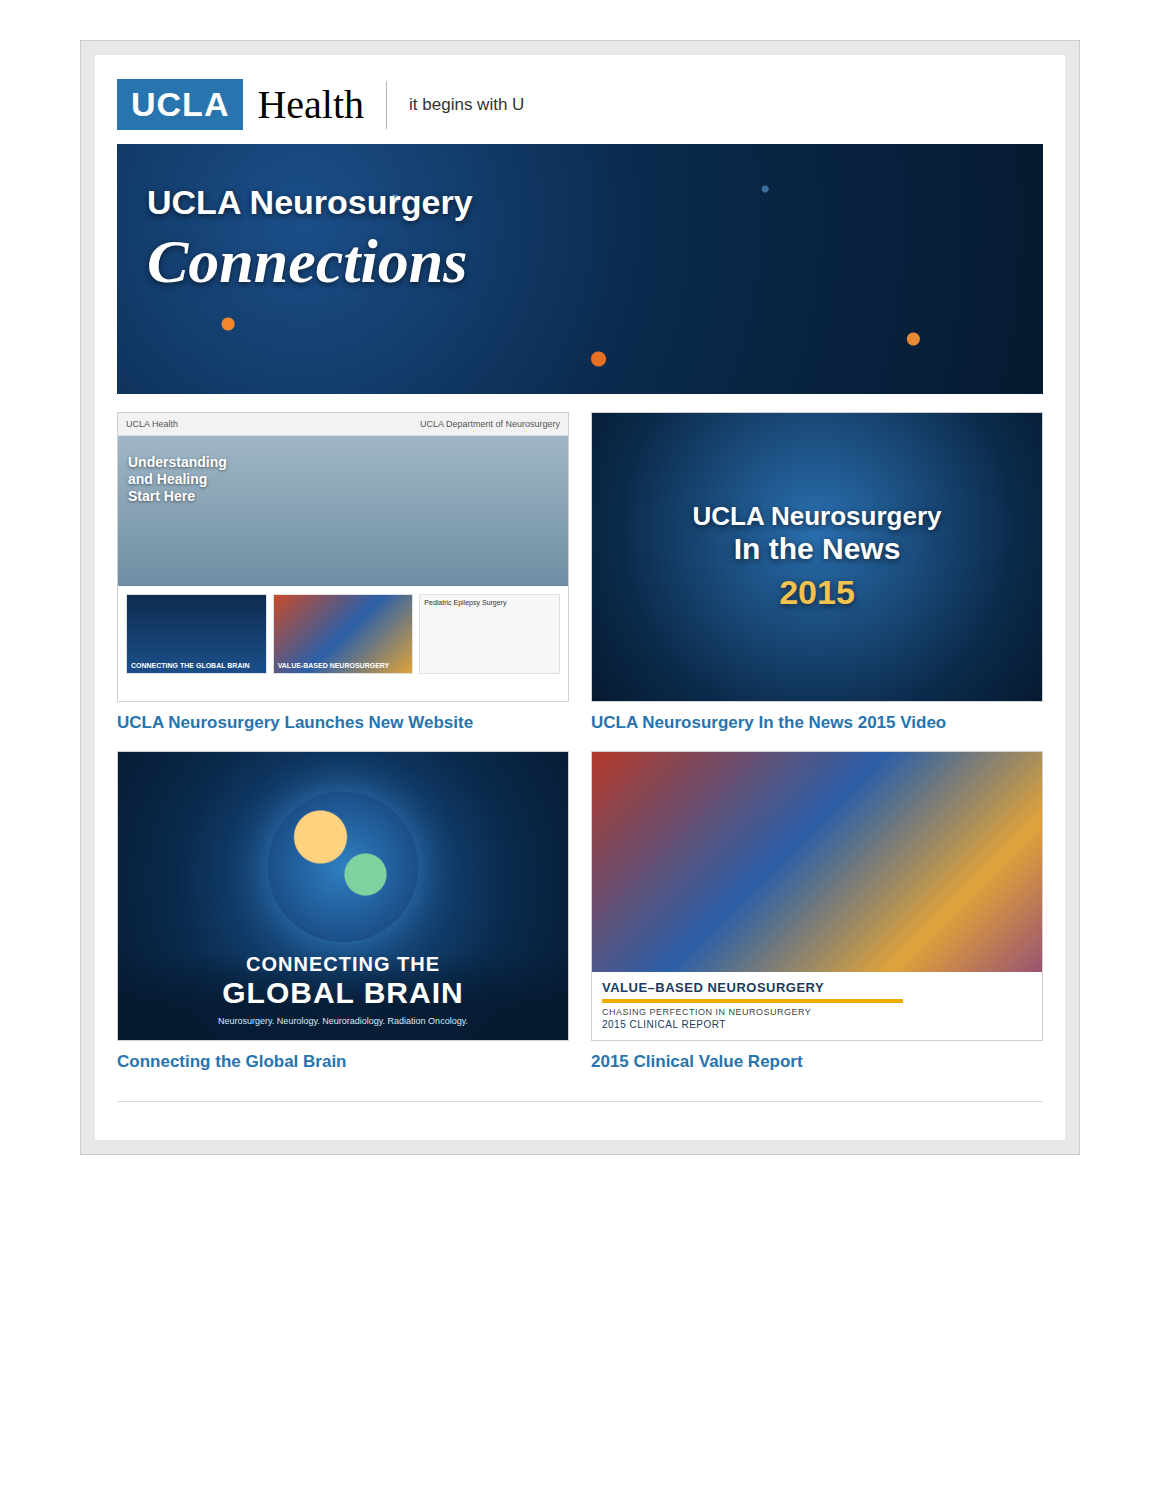UCLA Health it begins with U
UCLA Neurosurgery Connections
UCLA Health UCLA Department of Neurosurgery
Understanding
and Healing
Start Here
CONNECTING THE GLOBAL BRAIN
VALUE-BASED NEUROSURGERY
Pediatric Epilepsy Surgery
UCLA Neurosurgery Launches New Website
UCLA Neurosurgery In the News 2015
UCLA Neurosurgery In the News 2015 Video
CONNECTING THE GLOBAL BRAIN Neurosurgery. Neurology. Neuroradiology. Radiation Oncology.
Connecting the Global Brain
VALUE–BASED NEUROSURGERY
CHASING PERFECTION IN NEUROSURGERY
2015 CLINICAL REPORT
2015 Clinical Value Report